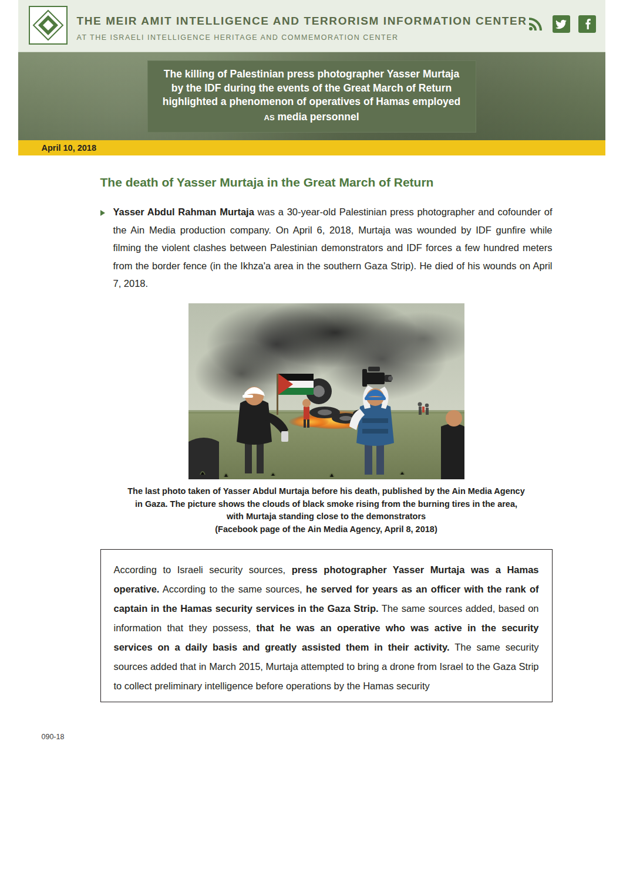THE MEIR AMIT INTELLIGENCE AND TERRORISM INFORMATION CENTER
AT THE ISRAELI INTELLIGENCE HERITAGE AND COMMEMORATION CENTER
The killing of Palestinian press photographer Yasser Murtaja
by the IDF during the events of the Great March of Return
highlighted a phenomenon of operatives of Hamas employed
as media personnel
April 10, 2018
The death of Yasser Murtaja in the Great March of Return
Yasser Abdul Rahman Murtaja was a 30-year-old Palestinian press photographer and cofounder of the Ain Media production company. On April 6, 2018, Murtaja was wounded by IDF gunfire while filming the violent clashes between Palestinian demonstrators and IDF forces a few hundred meters from the border fence (in the Ikhza'a area in the southern Gaza Strip). He died of his wounds on April 7, 2018.
The last photo taken of Yasser Abdul Murtaja before his death, published by the Ain Media Agency
in Gaza. The picture shows the clouds of black smoke rising from the burning tires in the area,
with Murtaja standing close to the demonstrators
(Facebook page of the Ain Media Agency, April 8, 2018)
According to Israeli security sources, press photographer Yasser Murtaja was a Hamas operative. According to the same sources, he served for years as an officer with the rank of captain in the Hamas security services in the Gaza Strip. The same sources added, based on information that they possess, that he was an operative who was active in the security services on a daily basis and greatly assisted them in their activity. The same security sources added that in March 2015, Murtaja attempted to bring a drone from Israel to the Gaza Strip to collect preliminary intelligence before operations by the Hamas security
090-18